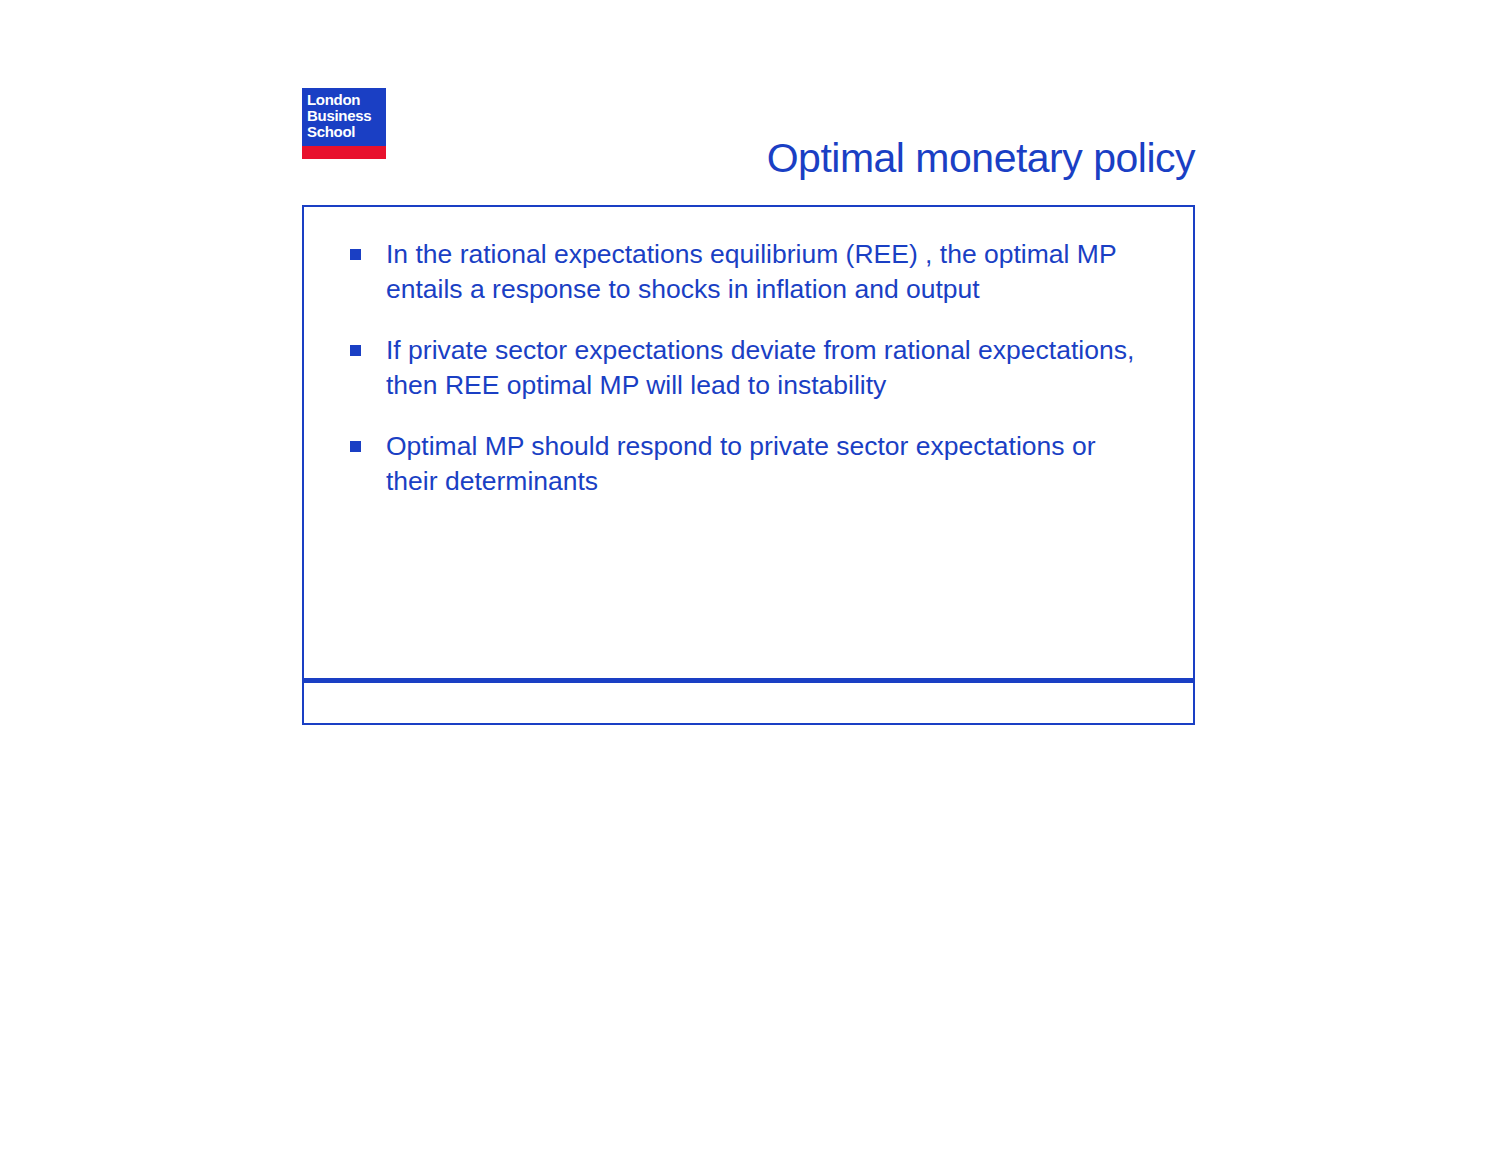London
Business
School
Optimal monetary policy
In the rational expectations equilibrium (REE) , the optimal MP entails a response to shocks in inflation and output
If private sector expectations deviate from rational expectations, then REE optimal MP will lead to instability
Optimal MP should respond to private sector expectations or their determinants